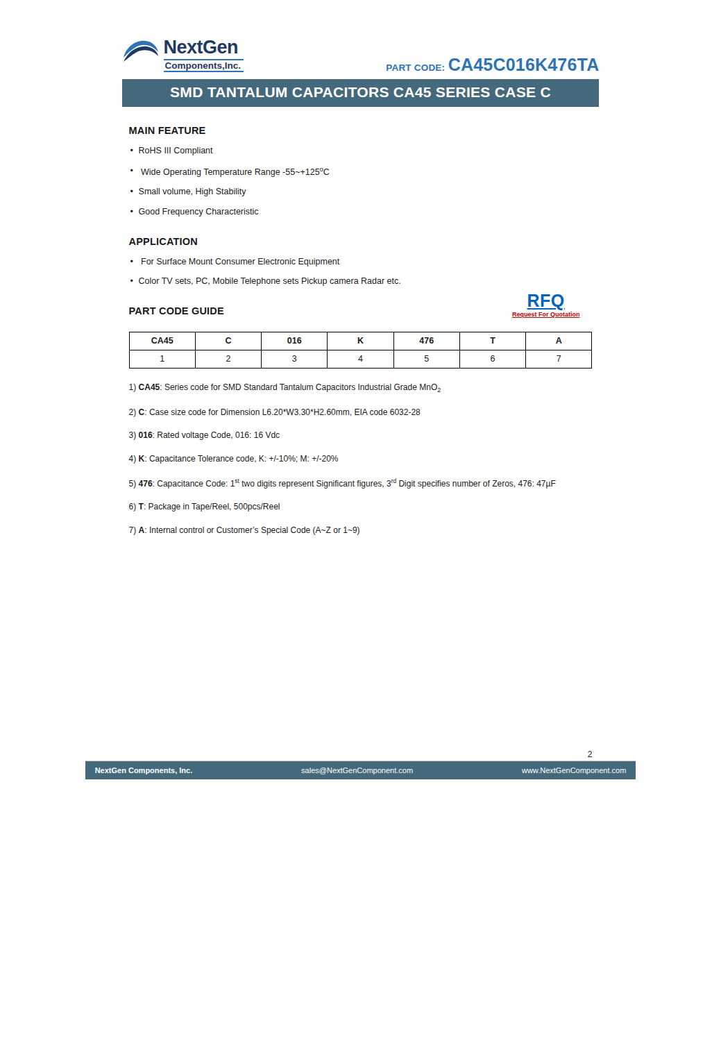NextGen
Components,Inc.
PART CODE: CA45C016K476TA
SMD TANTALUM CAPACITORS CA45 SERIES CASE C
MAIN FEATURE
RoHS III Compliant
Wide Operating Temperature Range -55~+125o C
Small volume, High Stability
Good Frequency Characteristic
APPLICATION
For Surface Mount Consumer Electronic Equipment
Color TV sets, PC, Mobile Telephone sets Pickup camera Radar etc.
RFQ Request For Quotation
PART CODE GUIDE
| CA45 | C | 016 | K | 476 | T | A |
| 1 | 2 | 3 | 4 | 5 | 6 | 7 |
1) CA45: Series code for SMD Standard Tantalum Capacitors Industrial Grade MnO2
2) C: Case size code for Dimension L6.20*W3.30*H2.60mm, EIA code 6032-28
3) 016: Rated voltage Code, 016: 16 Vdc
4) K: Capacitance Tolerance code, K: +/-10%; M: +/-20%
5) 476: Capacitance Code: 1st two digits represent Significant figures, 3rd Digit specifies number of Zeros, 476: 47µF
6) T: Package in Tape/Reel, 500pcs/Reel
7) A: Internal control or Customer’s Special Code (A~Z or 1~9)
2
NextGen Components, Inc.
sales@NextGenComponent.com
www.NextGenComponent.com